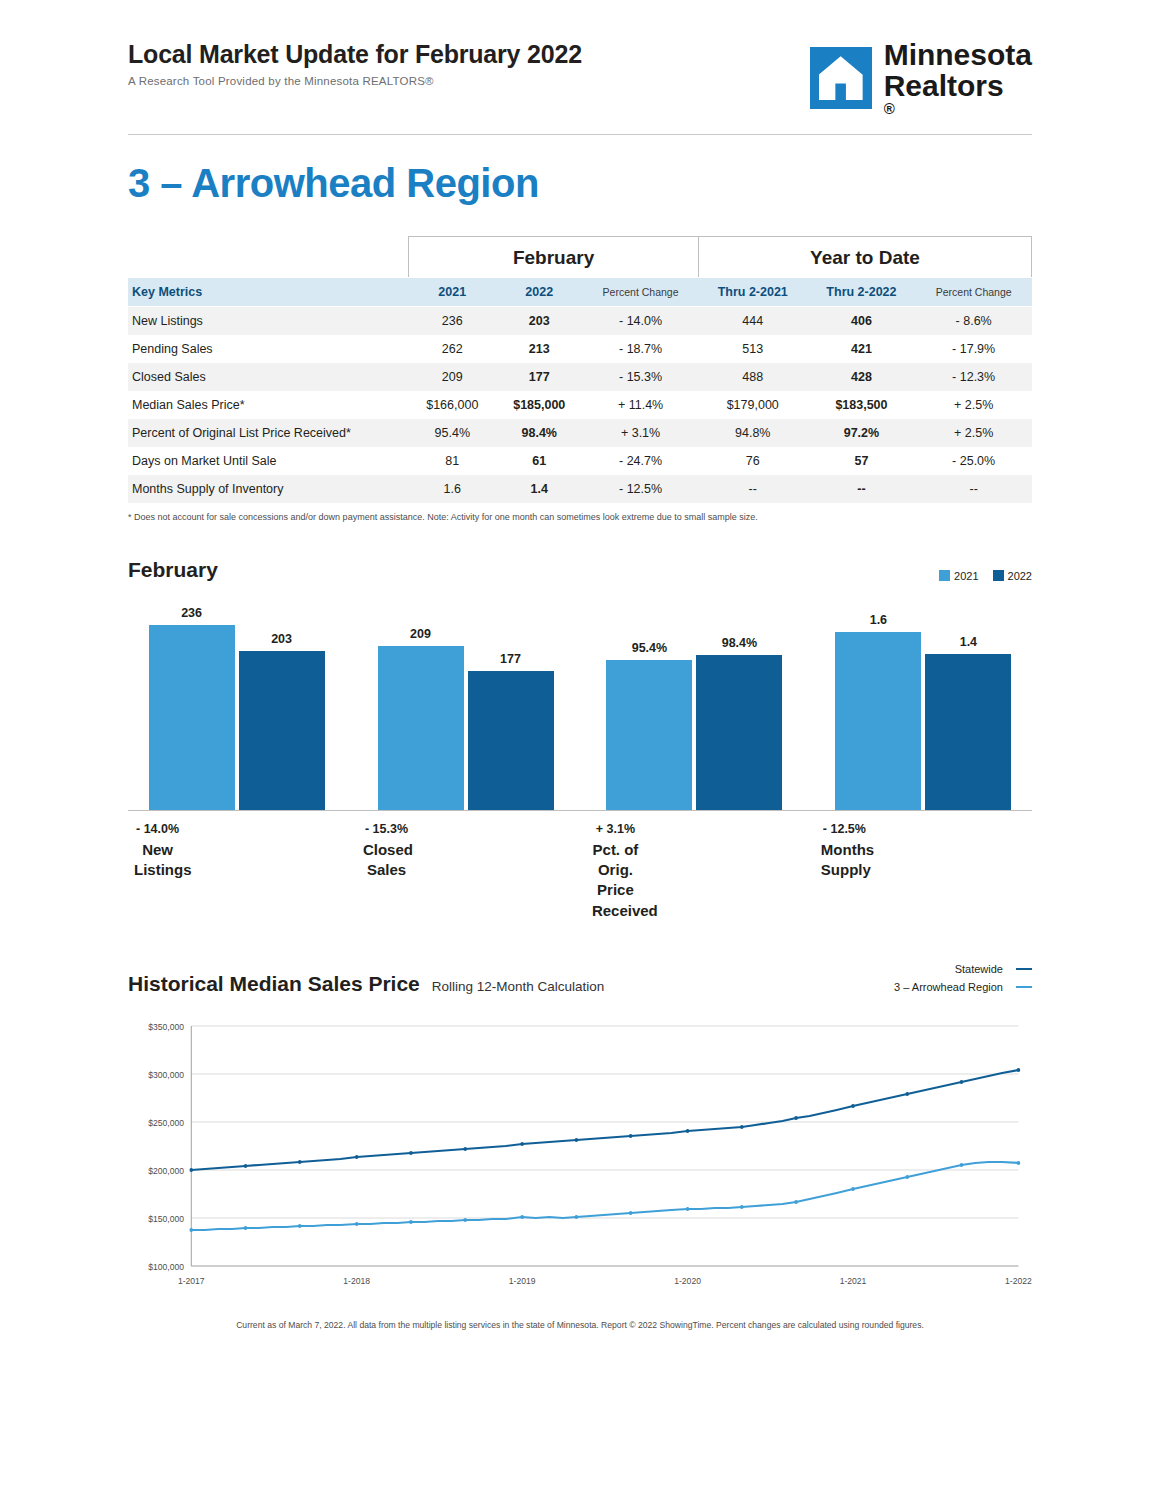Local Market Update for February 2022
A Research Tool Provided by the Minnesota REALTORS®
Minnesota Realtors®
3 – Arrowhead Region
| | February | Year to Date |
| --- | --- | --- |
| Key Metrics | 2021 | 2022 | Percent Change | Thru 2-2021 | Thru 2-2022 | Percent Change |
| New Listings | 236 | 203 | - 14.0% | 444 | 406 | - 8.6% |
| Pending Sales | 262 | 213 | - 18.7% | 513 | 421 | - 17.9% |
| Closed Sales | 209 | 177 | - 15.3% | 488 | 428 | - 12.3% |
| Median Sales Price* | $166,000 | $185,000 | + 11.4% | $179,000 | $183,500 | + 2.5% |
| Percent of Original List Price Received* | 95.4% | 98.4% | + 3.1% | 94.8% | 97.2% | + 2.5% |
| Days on Market Until Sale | 81 | 61 | - 24.7% | 76 | 57 | - 25.0% |
| Months Supply of Inventory | 1.6 | 1.4 | - 12.5% | -- | -- | -- |
* Does not account for sale concessions and/or down payment assistance. Note: Activity for one month can sometimes look extreme due to small sample size.
February
2021 2022
236
203
209
177
95.4%
98.4%
1.6
1.4
- 14.0%
New Listings
- 15.3%
Closed Sales
+ 3.1%
Pct. of Orig. Price Received
- 12.5%
Months Supply
Historical Median Sales Price Rolling 12-Month Calculation
Statewide
3 – Arrowhead Region
$350,000 $300,000 $250,000 $200,000 $150,000 $100,000 1-2017 1-2018 1-2019 1-2020 1-2021 1-2022
Current as of March 7, 2022. All data from the multiple listing services in the state of Minnesota. Report © 2022 ShowingTime. Percent changes are calculated using rounded figures.